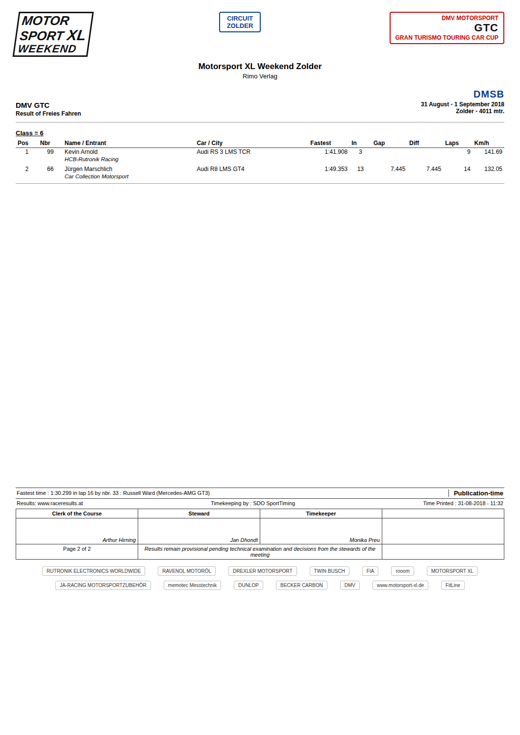MOTOR
SPORT XL WEEKEND
CIRCUIT
ZOLDER
DMV MOTORSPORTGTCGRAN TURISMO TOURING CAR CUP
Motorsport XL Weekend Zolder
Rimo Verlag
DMSB
DMV GTC
Result of Freies Fahren
31 August - 1 September 2018
Zolder - 4011 mtr.
Class = 6
| Pos | Nbr | Name / Entrant | Car / City | Fastest | In | Gap | Diff | Laps | Km/h |
| --- | --- | --- | --- | --- | --- | --- | --- | --- | --- |
| 1 | 99 | Kevin Arnold | Audi RS 3 LMS TCR | 1:41.908 | 3 | | | 9 | 141.69 |
| | | HCB-Rutronik Racing | |
| 2 | 66 | Jürgen Marschlich | Audi R8 LMS GT4 | 1:49.353 | 13 | 7.445 | 7.445 | 14 | 132.05 |
| | | Car Collection Motorsport | |
Fastest time : 1:30.299 in lap 16 by nbr. 33 : Russell Ward (Mercedes-AMG GT3)
Publication-time
Results: www.raceresults.at
Timekeeping by : SDO SportTiming
Time Printed : 31-08-2018 - 11:32
| Clerk of the Course | Steward | Timekeeper | |
| --- | --- | --- | --- |
| Arthur Hirning | Jan Dhondt | Monika Preu | |
| Page 2 of 2 | Results remain provisional pending technical examination and decisions from the stewards of the meeting | |
RUTRONIK ELECTRONICS WORLDWIDE RAVENOL MOTORÖL DREXLER MOTORSPORT TWIN BUSCH FIA rooom MOTORSPORT XL JA-RACING MOTORSPORTZUBEHÖR memotec Messtechnik DUNLOP BECKER CARBON DMV www.motorsport-xl.de FitLine